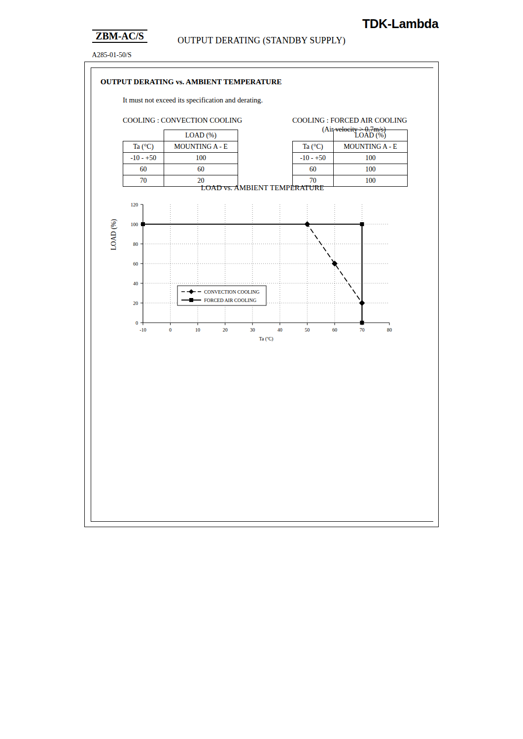TDK-Lambda
ZBM-AC/S
OUTPUT DERATING (STANDBY SUPPLY)
A285-01-50/S
OUTPUT DERATING vs. AMBIENT TEMPERATURE
It must not exceed its specification and derating.
COOLING : CONVECTION COOLING
COOLING : FORCED AIR COOLING
(Air velocity > 0.7m/s)
| | LOAD (%) |
| Ta (°C) | MOUNTING A - E |
| -10 - +50 | 100 |
| 60 | 60 |
| 70 | 20 |
| | LOAD (%) |
| Ta (°C) | MOUNTING A - E |
| -10 - +50 | 100 |
| 60 | 100 |
| 70 | 100 |
LOAD vs. AMBIENT TEMPERATURE
LOAD (%)
120 100 80 60 40 20 0 -10 0 10 20 30 40 50 60 70 80 Ta (ºC) CONVECTION COOLING FORCED AIR COOLING